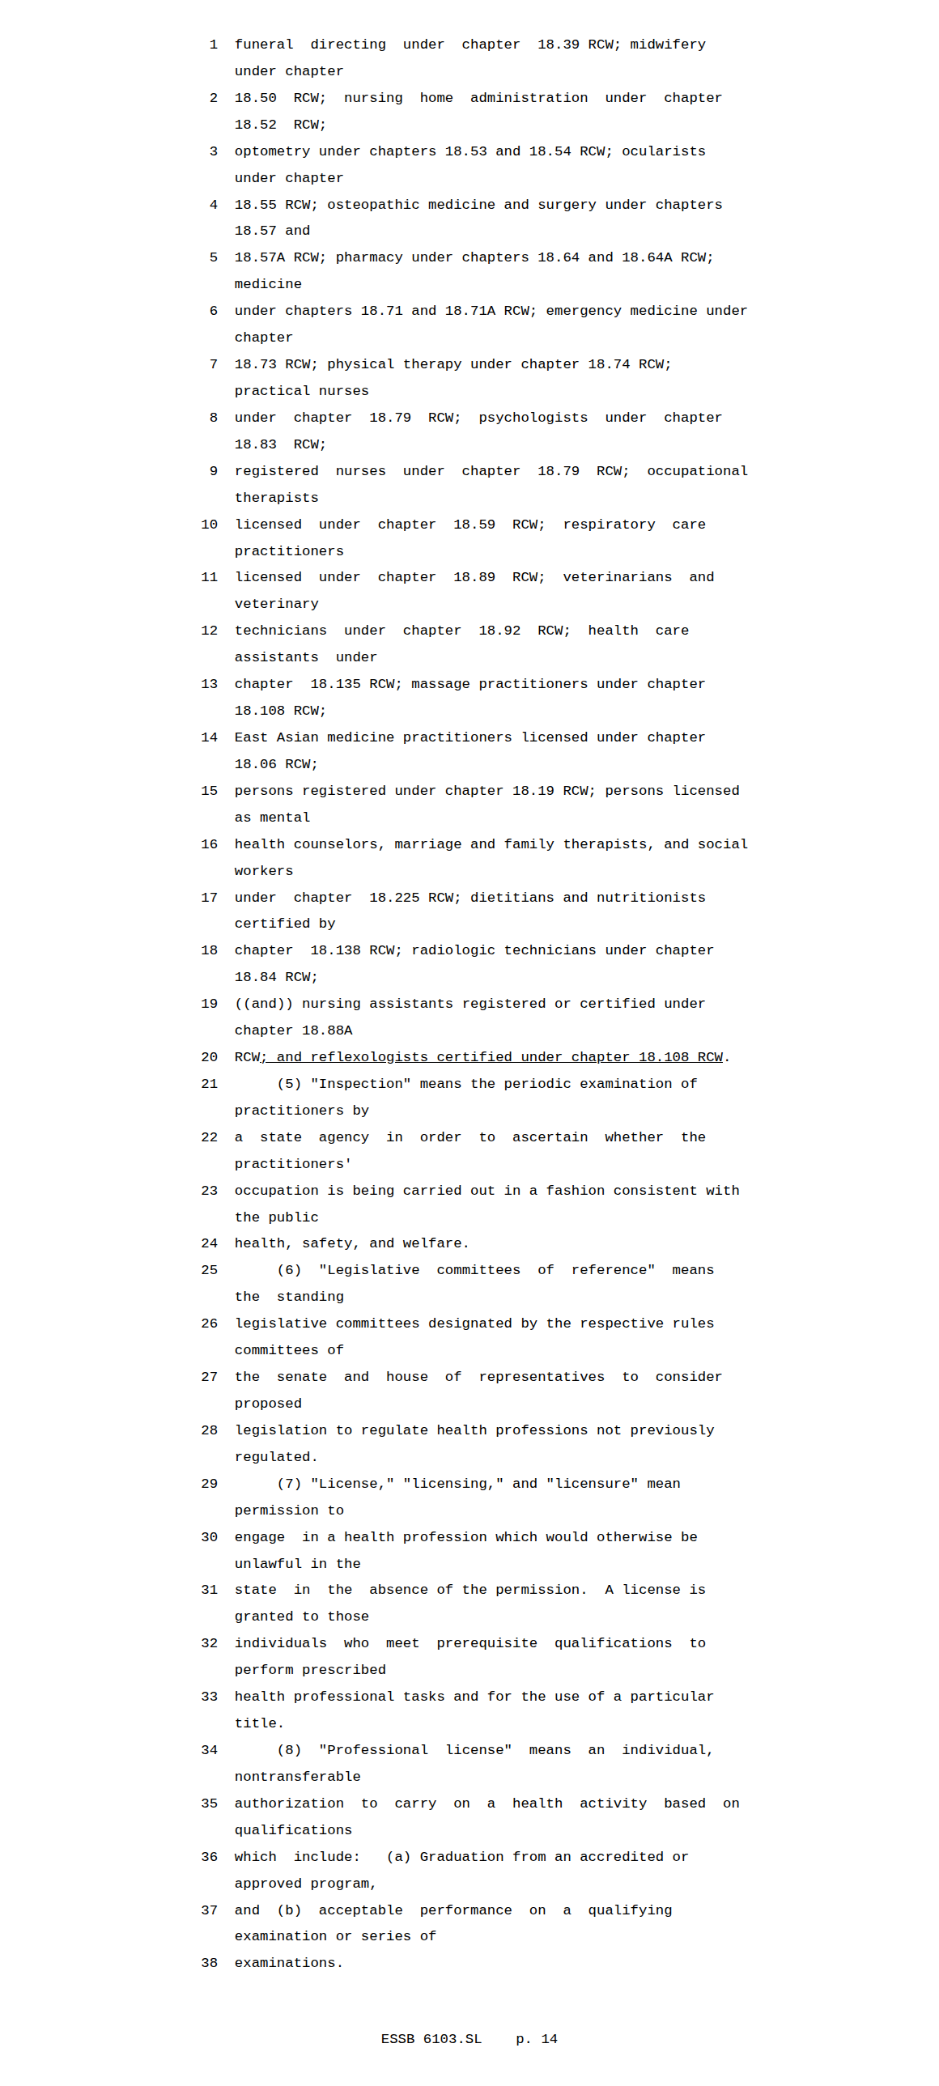funeral directing under chapter 18.39 RCW; midwifery under chapter
18.50 RCW; nursing home administration under chapter 18.52 RCW;
optometry under chapters 18.53 and 18.54 RCW; ocularists under chapter
18.55 RCW; osteopathic medicine and surgery under chapters 18.57 and
18.57A RCW; pharmacy under chapters 18.64 and 18.64A RCW; medicine
under chapters 18.71 and 18.71A RCW; emergency medicine under chapter
18.73 RCW; physical therapy under chapter 18.74 RCW; practical nurses
under chapter 18.79 RCW; psychologists under chapter 18.83 RCW;
registered nurses under chapter 18.79 RCW; occupational therapists
licensed under chapter 18.59 RCW; respiratory care practitioners
licensed under chapter 18.89 RCW; veterinarians and veterinary
technicians under chapter 18.92 RCW; health care assistants under
chapter 18.135 RCW; massage practitioners under chapter 18.108 RCW;
East Asian medicine practitioners licensed under chapter 18.06 RCW;
persons registered under chapter 18.19 RCW; persons licensed as mental
health counselors, marriage and family therapists, and social workers
under chapter 18.225 RCW; dietitians and nutritionists certified by
chapter 18.138 RCW; radiologic technicians under chapter 18.84 RCW;
((and)) nursing assistants registered or certified under chapter 18.88A
RCW; and reflexologists certified under chapter 18.108 RCW.
(5) "Inspection" means the periodic examination of practitioners by
a state agency in order to ascertain whether the practitioners'
occupation is being carried out in a fashion consistent with the public
health, safety, and welfare.
(6) "Legislative committees of reference" means the standing
legislative committees designated by the respective rules committees of
the senate and house of representatives to consider proposed
legislation to regulate health professions not previously regulated.
(7) "License," "licensing," and "licensure" mean permission to
engage in a health profession which would otherwise be unlawful in the
state in the absence of the permission. A license is granted to those
individuals who meet prerequisite qualifications to perform prescribed
health professional tasks and for the use of a particular title.
(8) "Professional license" means an individual, nontransferable
authorization to carry on a health activity based on qualifications
which include: (a) Graduation from an accredited or approved program,
and (b) acceptable performance on a qualifying examination or series of
examinations.
ESSB 6103.SL p. 14